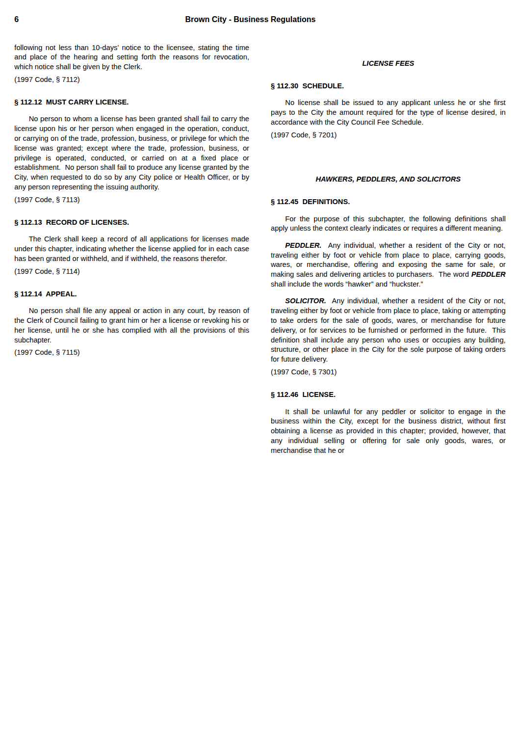6 Brown City - Business Regulations
following not less than 10-days’ notice to the licensee, stating the time and place of the hearing and setting forth the reasons for revocation, which notice shall be given by the Clerk.
(1997 Code, § 7112)
§ 112.12 MUST CARRY LICENSE.
No person to whom a license has been granted shall fail to carry the license upon his or her person when engaged in the operation, conduct, or carrying on of the trade, profession, business, or privilege for which the license was granted; except where the trade, profession, business, or privilege is operated, conducted, or carried on at a fixed place or establishment. No person shall fail to produce any license granted by the City, when requested to do so by any City police or Health Officer, or by any person representing the issuing authority.
(1997 Code, § 7113)
§ 112.13 RECORD OF LICENSES.
The Clerk shall keep a record of all applications for licenses made under this chapter, indicating whether the license applied for in each case has been granted or withheld, and if withheld, the reasons therefor.
(1997 Code, § 7114)
§ 112.14 APPEAL.
No person shall file any appeal or action in any court, by reason of the Clerk of Council failing to grant him or her a license or revoking his or her license, until he or she has complied with all the provisions of this subchapter.
(1997 Code, § 7115)
LICENSE FEES
§ 112.30 SCHEDULE.
No license shall be issued to any applicant unless he or she first pays to the City the amount required for the type of license desired, in accordance with the City Council Fee Schedule.
(1997 Code, § 7201)
HAWKERS, PEDDLERS, AND SOLICITORS
§ 112.45 DEFINITIONS.
For the purpose of this subchapter, the following definitions shall apply unless the context clearly indicates or requires a different meaning.
PEDDLER. Any individual, whether a resident of the City or not, traveling either by foot or vehicle from place to place, carrying goods, wares, or merchandise, offering and exposing the same for sale, or making sales and delivering articles to purchasers. The word PEDDLER shall include the words “hawker” and “huckster.”
SOLICITOR. Any individual, whether a resident of the City or not, traveling either by foot or vehicle from place to place, taking or attempting to take orders for the sale of goods, wares, or merchandise for future delivery, or for services to be furnished or performed in the future. This definition shall include any person who uses or occupies any building, structure, or other place in the City for the sole purpose of taking orders for future delivery.
(1997 Code, § 7301)
§ 112.46 LICENSE.
It shall be unlawful for any peddler or solicitor to engage in the business within the City, except for the business district, without first obtaining a license as provided in this chapter; provided, however, that any individual selling or offering for sale only goods, wares, or merchandise that he or